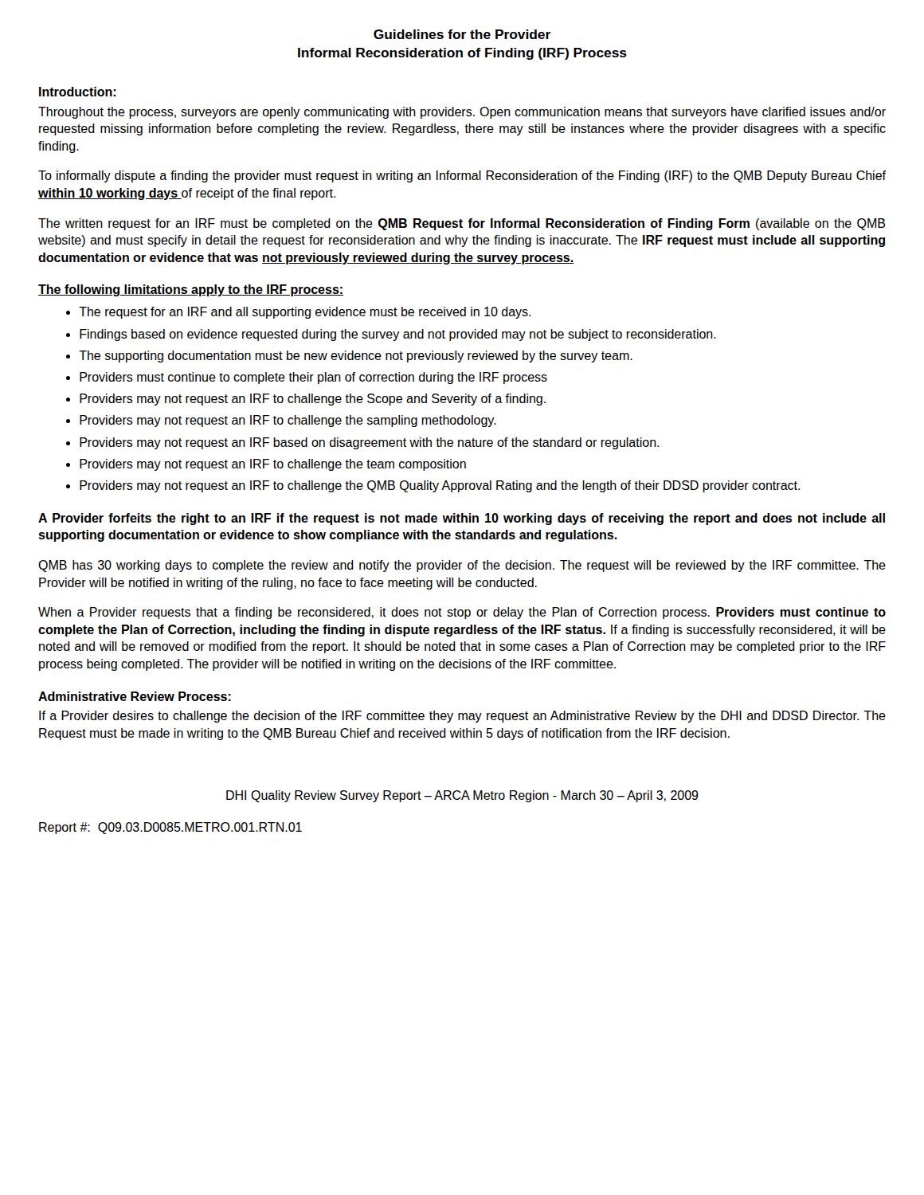Guidelines for the Provider
Informal Reconsideration of Finding (IRF) Process
Introduction:
Throughout the process, surveyors are openly communicating with providers. Open communication means that surveyors have clarified issues and/or requested missing information before completing the review. Regardless, there may still be instances where the provider disagrees with a specific finding.
To informally dispute a finding the provider must request in writing an Informal Reconsideration of the Finding (IRF) to the QMB Deputy Bureau Chief within 10 working days of receipt of the final report.
The written request for an IRF must be completed on the QMB Request for Informal Reconsideration of Finding Form (available on the QMB website) and must specify in detail the request for reconsideration and why the finding is inaccurate. The IRF request must include all supporting documentation or evidence that was not previously reviewed during the survey process.
The following limitations apply to the IRF process:
The request for an IRF and all supporting evidence must be received in 10 days.
Findings based on evidence requested during the survey and not provided may not be subject to reconsideration.
The supporting documentation must be new evidence not previously reviewed by the survey team.
Providers must continue to complete their plan of correction during the IRF process
Providers may not request an IRF to challenge the Scope and Severity of a finding.
Providers may not request an IRF to challenge the sampling methodology.
Providers may not request an IRF based on disagreement with the nature of the standard or regulation.
Providers may not request an IRF to challenge the team composition
Providers may not request an IRF to challenge the QMB Quality Approval Rating and the length of their DDSD provider contract.
A Provider forfeits the right to an IRF if the request is not made within 10 working days of receiving the report and does not include all supporting documentation or evidence to show compliance with the standards and regulations.
QMB has 30 working days to complete the review and notify the provider of the decision. The request will be reviewed by the IRF committee. The Provider will be notified in writing of the ruling, no face to face meeting will be conducted.
When a Provider requests that a finding be reconsidered, it does not stop or delay the Plan of Correction process. Providers must continue to complete the Plan of Correction, including the finding in dispute regardless of the IRF status. If a finding is successfully reconsidered, it will be noted and will be removed or modified from the report. It should be noted that in some cases a Plan of Correction may be completed prior to the IRF process being completed. The provider will be notified in writing on the decisions of the IRF committee.
Administrative Review Process:
If a Provider desires to challenge the decision of the IRF committee they may request an Administrative Review by the DHI and DDSD Director. The Request must be made in writing to the QMB Bureau Chief and received within 5 days of notification from the IRF decision.
DHI Quality Review Survey Report – ARCA Metro Region - March 30 – April 3, 2009
Report #: Q09.03.D0085.METRO.001.RTN.01